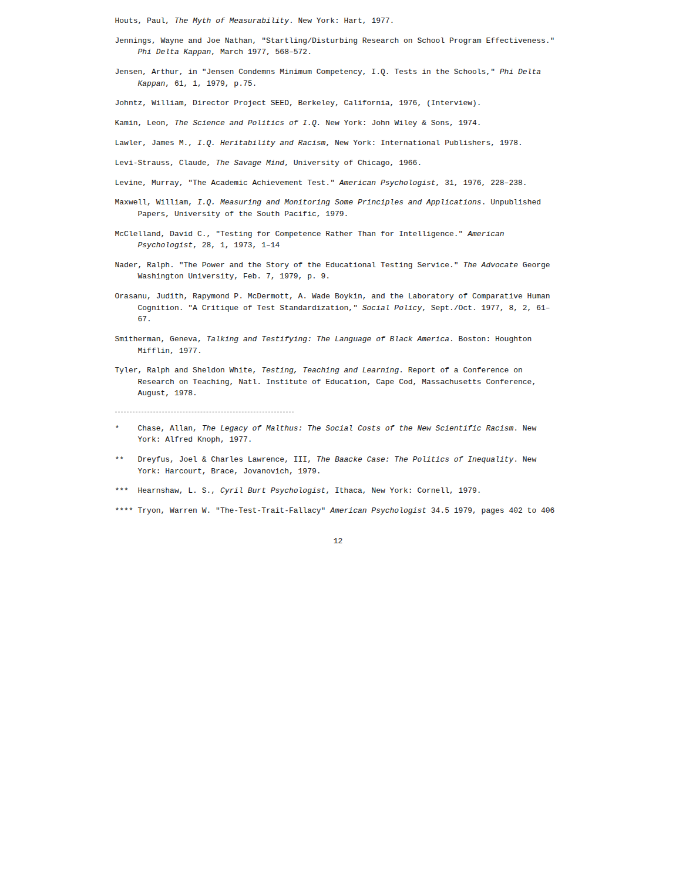Houts, Paul, The Myth of Measurability. New York: Hart, 1977.
Jennings, Wayne and Joe Nathan, "Startling/Disturbing Research on School Program Effectiveness." Phi Delta Kappan, March 1977, 568–572.
Jensen, Arthur, in "Jensen Condemns Minimum Competency, I.Q. Tests in the Schools," Phi Delta Kappan, 61, 1, 1979, p.75.
Johntz, William, Director Project SEED, Berkeley, California, 1976, (Interview).
Kamin, Leon, The Science and Politics of I.Q. New York: John Wiley & Sons, 1974.
Lawler, James M., I.Q. Heritability and Racism, New York: International Publishers, 1978.
Levi-Strauss, Claude, The Savage Mind, University of Chicago, 1966.
Levine, Murray, "The Academic Achievement Test." American Psychologist, 31, 1976, 228–238.
Maxwell, William, I.Q. Measuring and Monitoring Some Principles and Applications. Unpublished Papers, University of the South Pacific, 1979.
McClelland, David C., "Testing for Competence Rather Than for Intelligence." American Psychologist, 28, 1, 1973, 1–14
Nader, Ralph. "The Power and the Story of the Educational Testing Service." The Advocate George Washington University, Feb. 7, 1979, p. 9.
Orasanu, Judith, Rapymond P. McDermott, A. Wade Boykin, and the Laboratory of Comparative Human Cognition. "A Critique of Test Standardization," Social Policy, Sept./Oct. 1977, 8, 2, 61–67.
Smitherman, Geneva, Talking and Testifying: The Language of Black America. Boston: Houghton Mifflin, 1977.
Tyler, Ralph and Sheldon White, Testing, Teaching and Learning. Report of a Conference on Research on Teaching, Natl. Institute of Education, Cape Cod, Massachusetts Conference, August, 1978.
*Chase, Allan, The Legacy of Malthus: The Social Costs of the New Scientific Racism. New York: Alfred Knoph, 1977.
**Dreyfus, Joel & Charles Lawrence, III, The Baacke Case: The Politics of Inequality. New York: Harcourt, Brace, Jovanovich, 1979.
***Hearnshaw, L. S., Cyril Burt Psychologist, Ithaca, New York: Cornell, 1979.
****Tryon, Warren W. "The-Test-Trait-Fallacy" American Psychologist 34.5 1979, pages 402 to 406
12